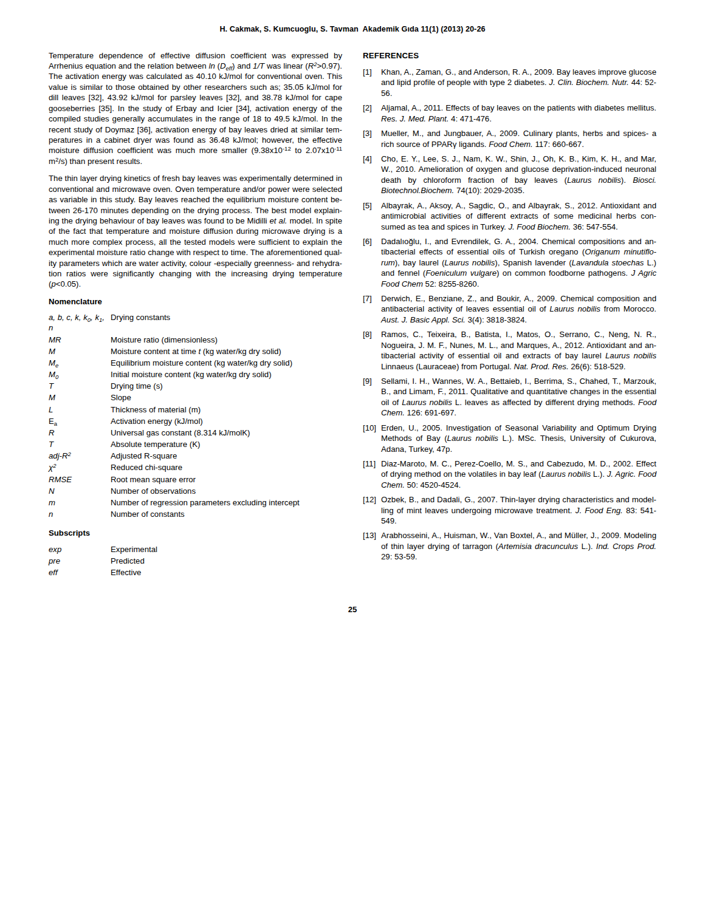H. Cakmak, S. Kumcuoglu, S. Tavman Akademik Gıda 11(1) (2013) 20-26
Temperature dependence of effective diffusion coefficient was expressed by Arrhenius equation and the relation between ln (Deff) and 1/T was linear (R2>0.97). The activation energy was calculated as 40.10 kJ/mol for conventional oven. This value is similar to those obtained by other researchers such as; 35.05 kJ/mol for dill leaves [32], 43.92 kJ/mol for parsley leaves [32], and 38.78 kJ/mol for cape gooseberries [35]. In the study of Erbay and Icier [34], activation energy of the compiled studies generally accumulates in the range of 18 to 49.5 kJ/mol. In the recent study of Doymaz [36], activation energy of bay leaves dried at similar temperatures in a cabinet dryer was found as 36.48 kJ/mol; however, the effective moisture diffusion coefficient was much more smaller (9.38x10-12 to 2.07x10-11 m2/s) than present results.
The thin layer drying kinetics of fresh bay leaves was experimentally determined in conventional and microwave oven. Oven temperature and/or power were selected as variable in this study. Bay leaves reached the equilibrium moisture content between 26-170 minutes depending on the drying process. The best model explaining the drying behaviour of bay leaves was found to be Midilli et al. model. In spite of the fact that temperature and moisture diffusion during microwave drying is a much more complex process, all the tested models were sufficient to explain the experimental moisture ratio change with respect to time. The aforementioned quality parameters which are water activity, colour -especially greenness- and rehydration ratios were significantly changing with the increasing drying temperature (p<0.05).
Nomenclature
a, b, c, k, k0, k1, n
Drying constants
MR
Moisture ratio (dimensionless)
M
Moisture content at time t (kg water/kg dry solid)
Me
Equilibrium moisture content (kg water/kg dry solid)
M0
Initial moisture content (kg water/kg dry solid)
T
Drying time (s)
M
Slope
L
Thickness of material (m)
Ea
Activation energy (kJ/mol)
R
Universal gas constant (8.314 kJ/molK)
T
Absolute temperature (K)
adj-R2
Adjusted R-square
χ2
Reduced chi-square
RMSE
Root mean square error
N
Number of observations
m
Number of regression parameters excluding intercept
n
Number of constants
Subscripts
exp
Experimental
pre
Predicted
eff
Effective
REFERENCES
Khan, A., Zaman, G., and Anderson, R. A., 2009. Bay leaves improve glucose and lipid profile of people with type 2 diabetes. J. Clin. Biochem. Nutr. 44: 52-56.
Aljamal, A., 2011. Effects of bay leaves on the patients with diabetes mellitus. Res. J. Med. Plant. 4: 471-476.
Mueller, M., and Jungbauer, A., 2009. Culinary plants, herbs and spices- a rich source of PPARγ ligands. Food Chem. 117: 660-667.
Cho, E. Y., Lee, S. J., Nam, K. W., Shin, J., Oh, K. B., Kim, K. H., and Mar, W., 2010. Amelioration of oxygen and glucose deprivation-induced neuronal death by chloroform fraction of bay leaves (Laurus nobilis). Biosci. Biotechnol.Biochem. 74(10): 2029-2035.
Albayrak, A., Aksoy, A., Sagdic, O., and Albayrak, S., 2012. Antioxidant and antimicrobial activities of different extracts of some medicinal herbs consumed as tea and spices in Turkey. J. Food Biochem. 36: 547-554.
Dadalıoğlu, I., and Evrendilek, G. A., 2004. Chemical compositions and antibacterial effects of essential oils of Turkish oregano (Origanum minutiflorum), bay laurel (Laurus nobilis), Spanish lavender (Lavandula stoechas L.) and fennel (Foeniculum vulgare) on common foodborne pathogens. J Agric Food Chem 52: 8255-8260.
Derwich, E., Benziane, Z., and Boukir, A., 2009. Chemical composition and antibacterial activity of leaves essential oil of Laurus nobilis from Morocco. Aust. J. Basic Appl. Sci. 3(4): 3818-3824.
Ramos, C., Teixeira, B., Batista, I., Matos, O., Serrano, C., Neng, N. R., Nogueira, J. M. F., Nunes, M. L., and Marques, A., 2012. Antioxidant and antibacterial activity of essential oil and extracts of bay laurel Laurus nobilis Linnaeus (Lauraceae) from Portugal. Nat. Prod. Res. 26(6): 518-529.
Sellami, I. H., Wannes, W. A., Bettaieb, I., Berrima, S., Chahed, T., Marzouk, B., and Limam, F., 2011. Qualitative and quantitative changes in the essential oil of Laurus nobilis L. leaves as affected by different drying methods. Food Chem. 126: 691-697.
Erden, U., 2005. Investigation of Seasonal Variability and Optimum Drying Methods of Bay (Laurus nobilis L.). MSc. Thesis, University of Cukurova, Adana, Turkey, 47p.
Diaz-Maroto, M. C., Perez-Coello, M. S., and Cabezudo, M. D., 2002. Effect of drying method on the volatiles in bay leaf (Laurus nobilis L.). J. Agric. Food Chem. 50: 4520-4524.
Ozbek, B., and Dadali, G., 2007. Thin-layer drying characteristics and modelling of mint leaves undergoing microwave treatment. J. Food Eng. 83: 541-549.
Arabhosseini, A., Huisman, W., Van Boxtel, A., and Müller, J., 2009. Modeling of thin layer drying of tarragon (Artemisia dracunculus L.). Ind. Crops Prod. 29: 53-59.
25